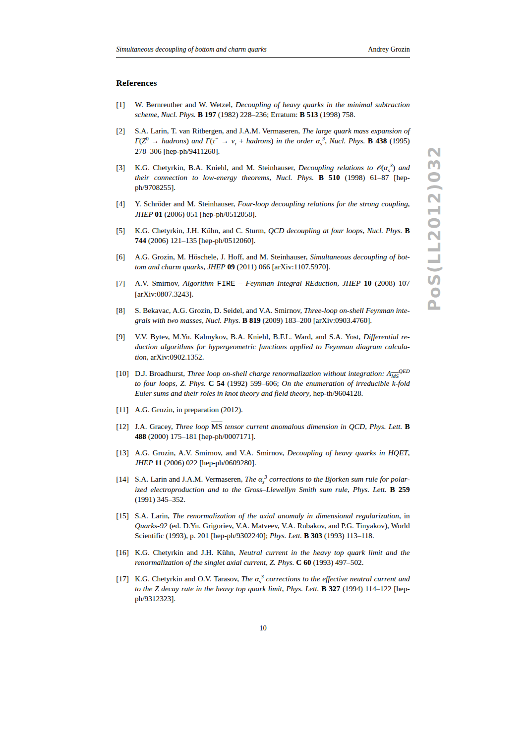PoS(LL2012)032
Simultaneous decoupling of bottom and charm quarks Andrey Grozin
References
[1] W. Bernreuther and W. Wetzel, Decoupling of heavy quarks in the minimal subtraction scheme, Nucl. Phys. B 197 (1982) 228–236; Erratum: B 513 (1998) 758.
[2] S.A. Larin, T. van Ritbergen, and J.A.M. Vermaseren, The large quark mass expansion of Γ(Z0 → hadrons) and Γ(τ− → ντ + hadrons) in the order αs3, Nucl. Phys. B 438 (1995) 278–306 [hep-ph/9411260].
[3] K.G. Chetyrkin, B.A. Kniehl, and M. Steinhauser, Decoupling relations to 𝒪(αs3) and their connection to low-energy theorems, Nucl. Phys. B 510 (1998) 61–87 [hep-ph/9708255].
[4] Y. Schröder and M. Steinhauser, Four-loop decoupling relations for the strong coupling, JHEP 01 (2006) 051 [hep-ph/0512058].
[5] K.G. Chetyrkin, J.H. Kühn, and C. Sturm, QCD decoupling at four loops, Nucl. Phys. B 744 (2006) 121–135 [hep-ph/0512060].
[6] A.G. Grozin, M. Höschele, J. Hoff, and M. Steinhauser, Simultaneous decoupling of bottom and charm quarks, JHEP 09 (2011) 066 [arXiv:1107.5970].
[7] A.V. Smirnov, Algorithm FIRE – Feynman Integral REduction, JHEP 10 (2008) 107 [arXiv:0807.3243].
[8] S. Bekavac, A.G. Grozin, D. Seidel, and V.A. Smirnov, Three-loop on-shell Feynman integrals with two masses, Nucl. Phys. B 819 (2009) 183–200 [arXiv:0903.4760].
[9] V.V. Bytev, M.Yu. Kalmykov, B.A. Kniehl, B.F.L. Ward, and S.A. Yost, Differential reduction algorithms for hypergeometric functions applied to Feynman diagram calculation, arXiv:0902.1352.
[10] D.J. Broadhurst, Three loop on-shell charge renormalization without integration: ΛMSQED to four loops, Z. Phys. C 54 (1992) 599–606; On the enumeration of irreducible k-fold Euler sums and their roles in knot theory and field theory, hep-th/9604128.
[11] A.G. Grozin, in preparation (2012).
[12] J.A. Gracey, Three loop MS tensor current anomalous dimension in QCD, Phys. Lett. B 488 (2000) 175–181 [hep-ph/0007171].
[13] A.G. Grozin, A.V. Smirnov, and V.A. Smirnov, Decoupling of heavy quarks in HQET, JHEP 11 (2006) 022 [hep-ph/0609280].
[14] S.A. Larin and J.A.M. Vermaseren, The αs3 corrections to the Bjorken sum rule for polarized electroproduction and to the Gross–Llewellyn Smith sum rule, Phys. Lett. B 259 (1991) 345–352.
[15] S.A. Larin, The renormalization of the axial anomaly in dimensional regularization, in Quarks-92 (ed. D.Yu. Grigoriev, V.A. Matveev, V.A. Rubakov, and P.G. Tinyakov), World Scientific (1993), p. 201 [hep-ph/9302240]; Phys. Lett. B 303 (1993) 113–118.
[16] K.G. Chetyrkin and J.H. Kühn, Neutral current in the heavy top quark limit and the renormalization of the singlet axial current, Z. Phys. C 60 (1993) 497–502.
[17] K.G. Chetyrkin and O.V. Tarasov, The αs3 corrections to the effective neutral current and to the Z decay rate in the heavy top quark limit, Phys. Lett. B 327 (1994) 114–122 [hep-ph/9312323].
10